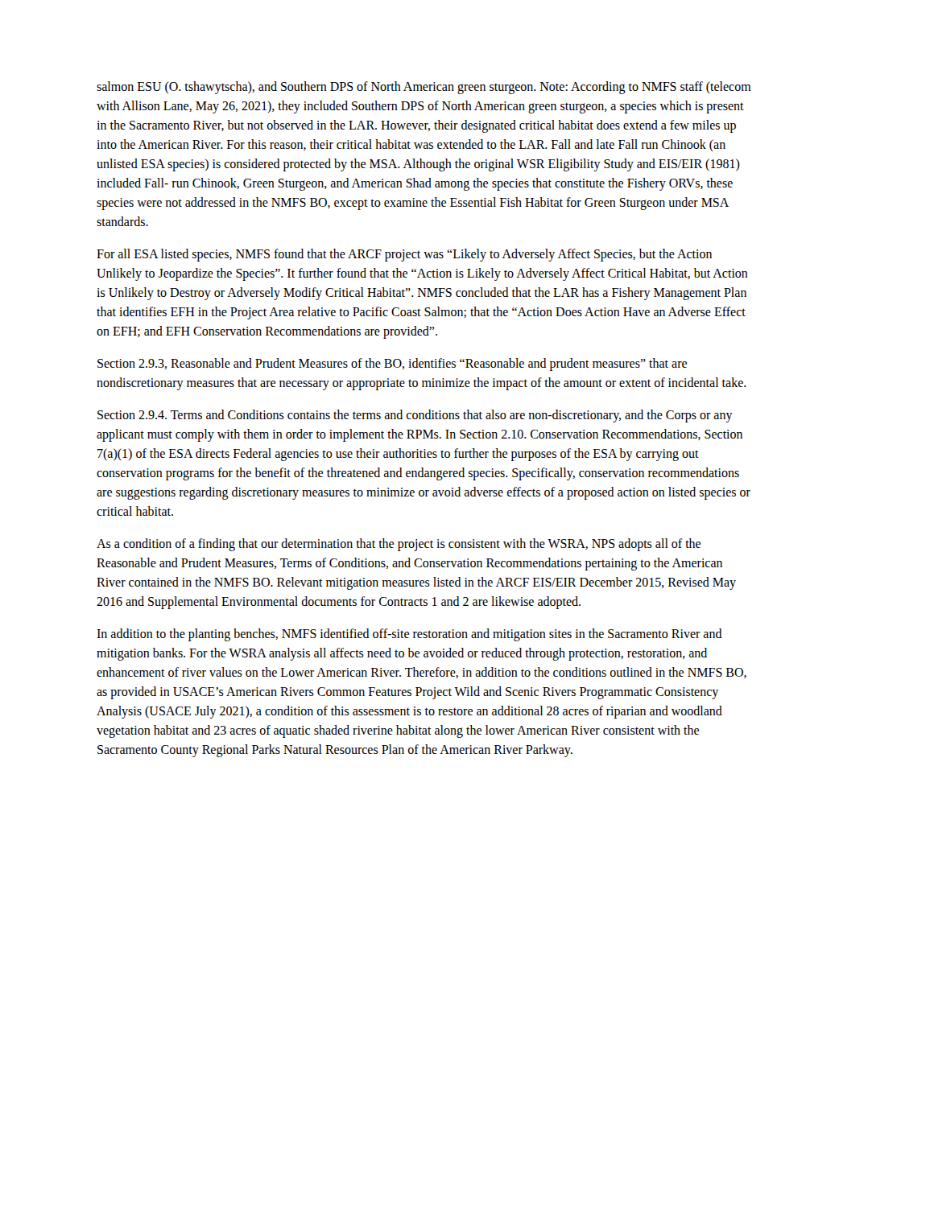salmon ESU (O. tshawytscha), and Southern DPS of North American green sturgeon. Note: According to NMFS staff (telecom with Allison Lane, May 26, 2021), they included Southern DPS of North American green sturgeon, a species which is present in the Sacramento River, but not observed in the LAR. However, their designated critical habitat does extend a few miles up into the American River. For this reason, their critical habitat was extended to the LAR. Fall and late Fall run Chinook (an unlisted ESA species) is considered protected by the MSA. Although the original WSR Eligibility Study and EIS/EIR (1981) included Fall- run Chinook, Green Sturgeon, and American Shad among the species that constitute the Fishery ORVs, these species were not addressed in the NMFS BO, except to examine the Essential Fish Habitat for Green Sturgeon under MSA standards.
For all ESA listed species, NMFS found that the ARCF project was “Likely to Adversely Affect Species, but the Action Unlikely to Jeopardize the Species”. It further found that the “Action is Likely to Adversely Affect Critical Habitat, but Action is Unlikely to Destroy or Adversely Modify Critical Habitat”. NMFS concluded that the LAR has a Fishery Management Plan that identifies EFH in the Project Area relative to Pacific Coast Salmon; that the “Action Does Action Have an Adverse Effect on EFH; and EFH Conservation Recommendations are provided”.
Section 2.9.3, Reasonable and Prudent Measures of the BO, identifies “Reasonable and prudent measures” that are nondiscretionary measures that are necessary or appropriate to minimize the impact of the amount or extent of incidental take.
Section 2.9.4. Terms and Conditions contains the terms and conditions that also are non-discretionary, and the Corps or any applicant must comply with them in order to implement the RPMs. In Section 2.10. Conservation Recommendations, Section 7(a)(1) of the ESA directs Federal agencies to use their authorities to further the purposes of the ESA by carrying out conservation programs for the benefit of the threatened and endangered species. Specifically, conservation recommendations are suggestions regarding discretionary measures to minimize or avoid adverse effects of a proposed action on listed species or critical habitat.
As a condition of a finding that our determination that the project is consistent with the WSRA, NPS adopts all of the Reasonable and Prudent Measures, Terms of Conditions, and Conservation Recommendations pertaining to the American River contained in the NMFS BO. Relevant mitigation measures listed in the ARCF EIS/EIR December 2015, Revised May 2016 and Supplemental Environmental documents for Contracts 1 and 2 are likewise adopted.
In addition to the planting benches, NMFS identified off-site restoration and mitigation sites in the Sacramento River and mitigation banks. For the WSRA analysis all affects need to be avoided or reduced through protection, restoration, and enhancement of river values on the Lower American River. Therefore, in addition to the conditions outlined in the NMFS BO, as provided in USACE’s American Rivers Common Features Project Wild and Scenic Rivers Programmatic Consistency Analysis (USACE July 2021), a condition of this assessment is to restore an additional 28 acres of riparian and woodland vegetation habitat and 23 acres of aquatic shaded riverine habitat along the lower American River consistent with the Sacramento County Regional Parks Natural Resources Plan of the American River Parkway.